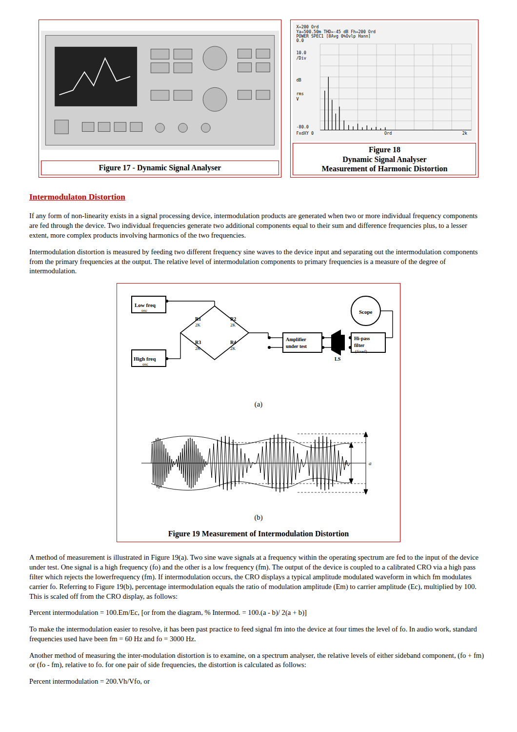Figure 17 - Dynamic Signal Analyser
Figure 18
Dynamic Signal Analyser
Measurement of Harmonic Distortion
Intermodulaton Distortion
If any form of non-linearity exists in a signal processing device, intermodulation products are generated when two or more individual frequency components are fed through the device. Two individual frequencies generate two additional components equal to their sum and difference frequencies plus, to a lesser extent, more complex products involving harmonics of the two frequencies.
Intermodulation distortion is measured by feeding two different frequency sine waves to the device input and separating out the intermodulation components from the primary frequencies at the output. The relative level of intermodulation components to primary frequencies is a measure of the degree of intermodulation.
(a)
(b)
Figure 19 Measurement of Intermodulation Distortion
A method of measurement is illustrated in Figure 19(a). Two sine wave signals at a frequency within the operating spectrum are fed to the input of the device under test. One signal is a high frequency (fo) and the other is a low frequency (fm). The output of the device is coupled to a calibrated CRO via a high pass filter which rejects the lowerfrequency (fm). If intermodulation occurs, the CRO displays a typical amplitude modulated waveform in which fm modulates carrier fo. Referring to Figure 19(b), percentage intermodulation equals the ratio of modulation amplitude (Em) to carrier amplitude (Ec), multiplied by 100. This is scaled off from the CRO display, as follows:
Percent intermodulation = 100.Em/Ec, [or from the diagram, % Intermod. = 100.(a - b)/ 2(a + b)]
To make the intermodulation easier to resolve, it has been past practice to feed signal fm into the device at four times the level of fo. In audio work, standard frequencies used have been fm = 60 Hz and fo = 3000 Hz.
Another method of measuring the inter-modulation distortion is to examine, on a spectrum analyser, the relative levels of either sideband component, (fo + fm) or (fo - fm), relative to fo. for one pair of side frequencies, the distortion is calculated as follows:
Percent intermodulation = 200.Vh/Vfo, or